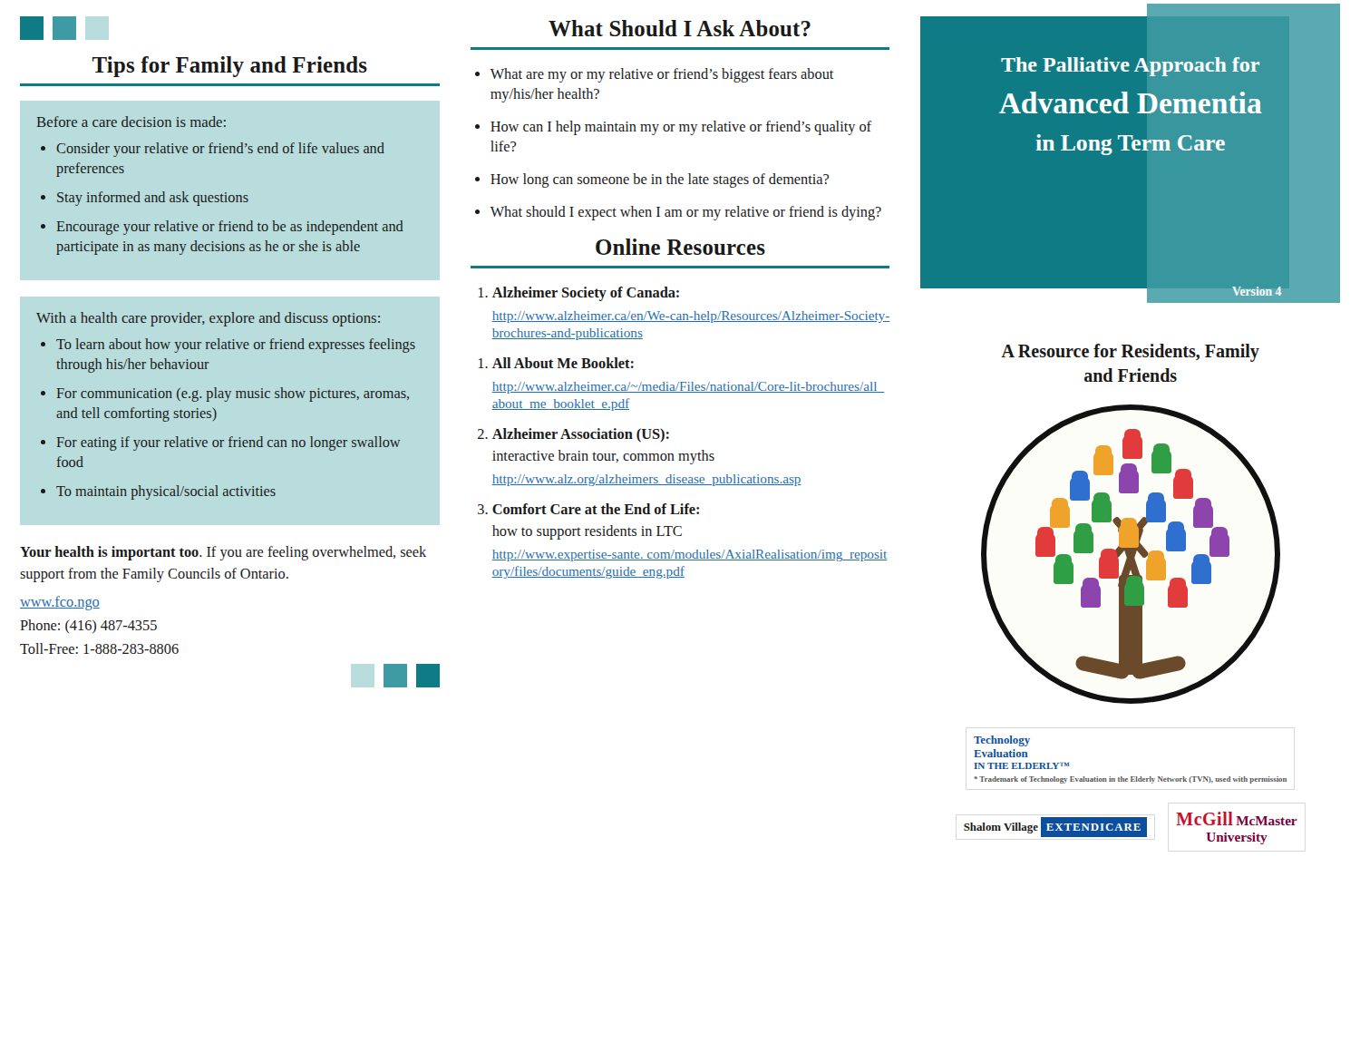Tips for Family and Friends
Before a care decision is made:
Consider your relative or friend’s end of life values and preferences
Stay informed and ask questions
Encourage your relative or friend to be as independent and participate in as many decisions as he or she is able
With a health care provider, explore and discuss options:
To learn about how your relative or friend expresses feelings through his/her behaviour
For communication (e.g. play music show pictures, aromas, and tell comforting stories)
For eating if your relative or friend can no longer swallow food
To maintain physical/social activities
Your health is important too. If you are feeling overwhelmed, seek support from the Family Councils of Ontario.
www.fco.ngo
Phone: (416) 487-4355
Toll-Free: 1-888-283-8806
What Should I Ask About?
What are my or my relative or friend’s biggest fears about my/his/her health?
How can I help maintain my or my relative or friend’s quality of life?
How long can someone be in the late stages of dementia?
What should I expect when I am or my relative or friend is dying?
Online Resources
Alzheimer Society of Canada: http://www.alzheimer.ca/en/We-can-help/Resources/Alzheimer-Society-brochures-and-publications
All About Me Booklet: http://www.alzheimer.ca/~/media/Files/national/Core-lit-brochures/all_about_me_booklet_e.pdf
Alzheimer Association (US): interactive brain tour, common myths http://www.alz.org/alzheimers_disease_publications.asp
Comfort Care at the End of Life: how to support residents in LTC http://www.expertise-sante. com/modules/AxialRealisation/img_repository/files/documents/guide_eng.pdf
The Palliative Approach for
Advanced Dementia
in Long Term Care
Version 4
A Resource for Residents, Family
and Friends
Technology
Evaluation
IN THE ELDERLY™ * Trademark of Technology Evaluation in the Elderly Network (TVN), used with permission
Shalom Village EXTENDICARE
McGill McMaster
University